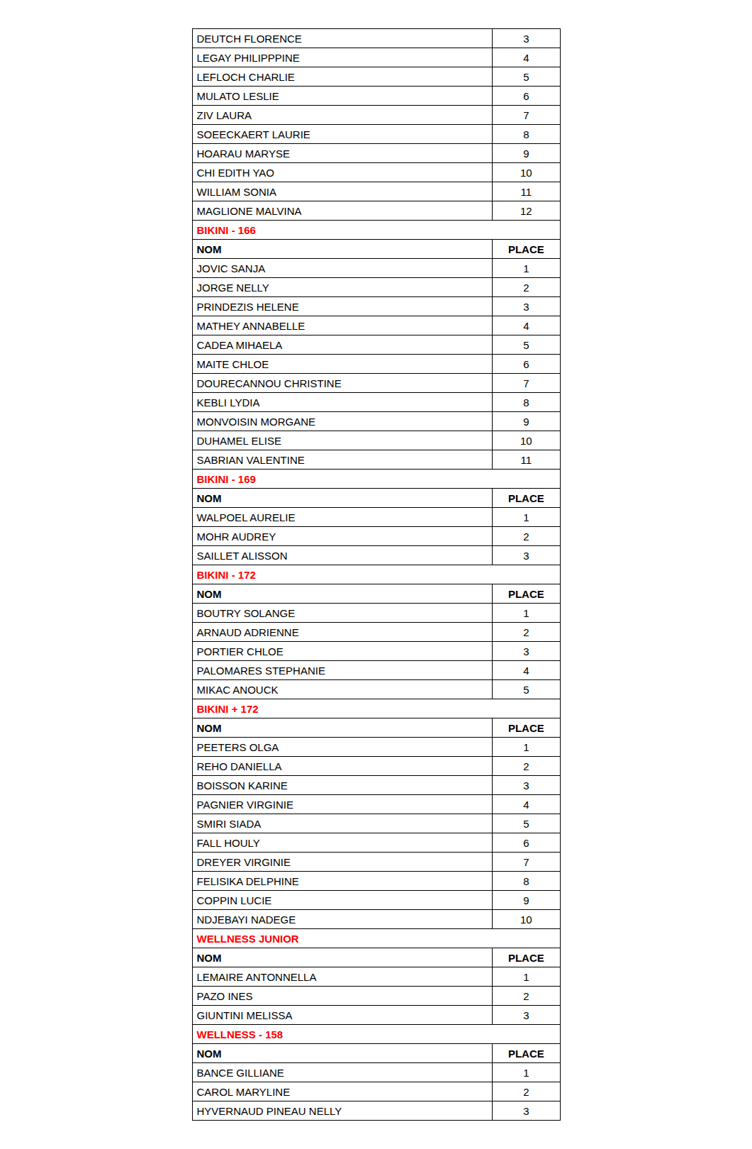| DEUTCH FLORENCE | 3 |
| LEGAY PHILIPPPINE | 4 |
| LEFLOCH CHARLIE | 5 |
| MULATO LESLIE | 6 |
| ZIV LAURA | 7 |
| SOEECKAERT LAURIE | 8 |
| HOARAU MARYSE | 9 |
| CHI EDITH YAO | 10 |
| WILLIAM SONIA | 11 |
| MAGLIONE MALVINA | 12 |
| BIKINI - 166 |
| NOM | PLACE |
| JOVIC SANJA | 1 |
| JORGE NELLY | 2 |
| PRINDEZIS HELENE | 3 |
| MATHEY ANNABELLE | 4 |
| CADEA MIHAELA | 5 |
| MAITE CHLOE | 6 |
| DOURECANNOU CHRISTINE | 7 |
| KEBLI LYDIA | 8 |
| MONVOISIN MORGANE | 9 |
| DUHAMEL ELISE | 10 |
| SABRIAN VALENTINE | 11 |
| BIKINI - 169 |
| NOM | PLACE |
| WALPOEL AURELIE | 1 |
| MOHR AUDREY | 2 |
| SAILLET ALISSON | 3 |
| BIKINI - 172 |
| NOM | PLACE |
| BOUTRY SOLANGE | 1 |
| ARNAUD ADRIENNE | 2 |
| PORTIER CHLOE | 3 |
| PALOMARES STEPHANIE | 4 |
| MIKAC ANOUCK | 5 |
| BIKINI + 172 |
| NOM | PLACE |
| PEETERS OLGA | 1 |
| REHO DANIELLA | 2 |
| BOISSON KARINE | 3 |
| PAGNIER VIRGINIE | 4 |
| SMIRI SIADA | 5 |
| FALL HOULY | 6 |
| DREYER VIRGINIE | 7 |
| FELISIKA DELPHINE | 8 |
| COPPIN LUCIE | 9 |
| NDJEBAYI NADEGE | 10 |
| WELLNESS JUNIOR |
| NOM | PLACE |
| LEMAIRE ANTONNELLA | 1 |
| PAZO INES | 2 |
| GIUNTINI MELISSA | 3 |
| WELLNESS - 158 |
| NOM | PLACE |
| BANCE GILLIANE | 1 |
| CAROL MARYLINE | 2 |
| HYVERNAUD PINEAU NELLY | 3 |